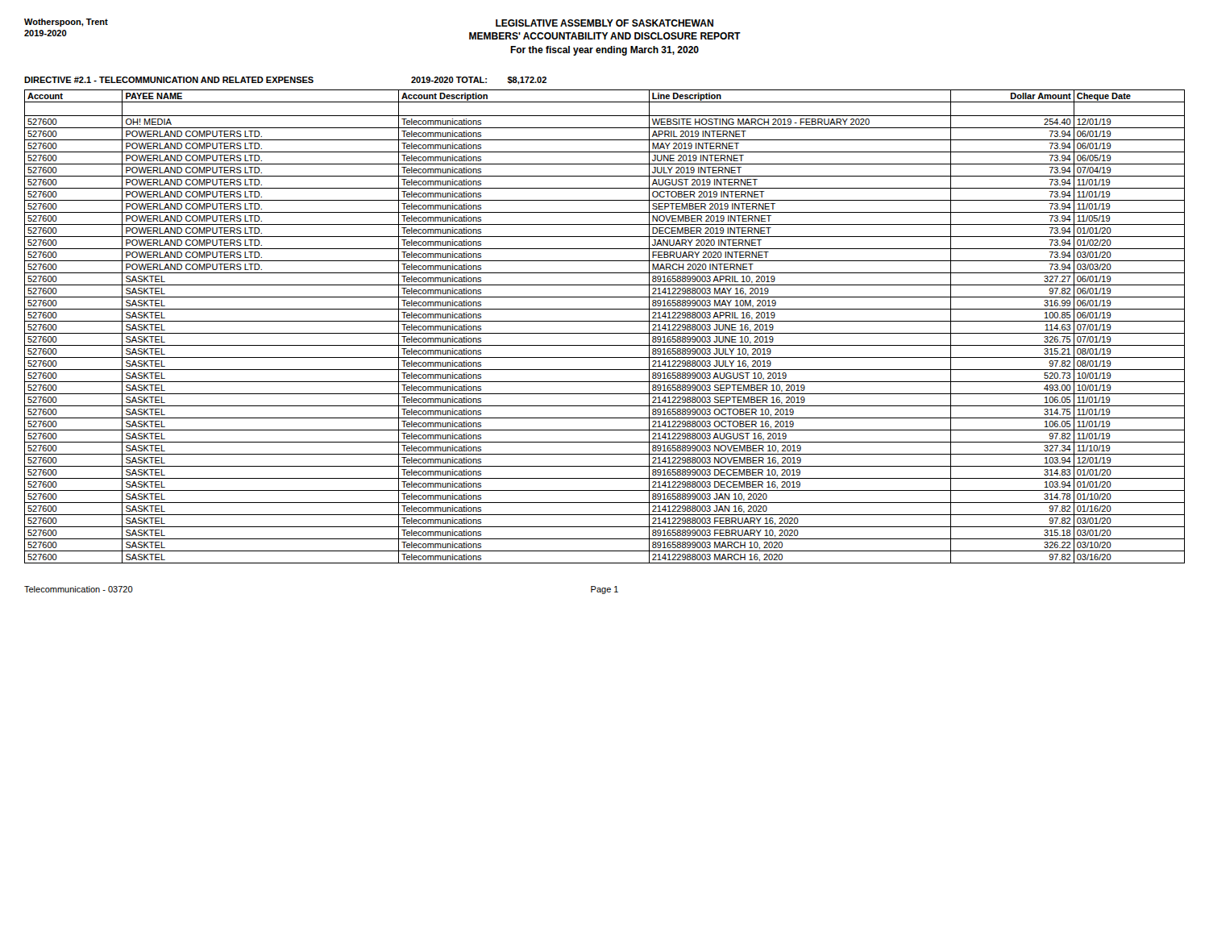Wotherspoon, Trent
2019-2020
LEGISLATIVE ASSEMBLY OF SASKATCHEWAN
MEMBERS' ACCOUNTABILITY AND DISCLOSURE REPORT
For the fiscal year ending March 31, 2020
DIRECTIVE #2.1 - TELECOMMUNICATION AND RELATED EXPENSES 2019-2020 TOTAL: $8,172.02
| Account | PAYEE NAME | Account Description | Line Description | Dollar Amount | Cheque Date |
| --- | --- | --- | --- | --- | --- |
| 527600 | OH! MEDIA | Telecommunications | WEBSITE HOSTING MARCH 2019 - FEBRUARY 2020 | 254.40 | 12/01/19 |
| 527600 | POWERLAND COMPUTERS LTD. | Telecommunications | APRIL 2019 INTERNET | 73.94 | 06/01/19 |
| 527600 | POWERLAND COMPUTERS LTD. | Telecommunications | MAY 2019 INTERNET | 73.94 | 06/01/19 |
| 527600 | POWERLAND COMPUTERS LTD. | Telecommunications | JUNE 2019 INTERNET | 73.94 | 06/05/19 |
| 527600 | POWERLAND COMPUTERS LTD. | Telecommunications | JULY 2019 INTERNET | 73.94 | 07/04/19 |
| 527600 | POWERLAND COMPUTERS LTD. | Telecommunications | AUGUST 2019 INTERNET | 73.94 | 11/01/19 |
| 527600 | POWERLAND COMPUTERS LTD. | Telecommunications | OCTOBER 2019 INTERNET | 73.94 | 11/01/19 |
| 527600 | POWERLAND COMPUTERS LTD. | Telecommunications | SEPTEMBER 2019 INTERNET | 73.94 | 11/01/19 |
| 527600 | POWERLAND COMPUTERS LTD. | Telecommunications | NOVEMBER 2019 INTERNET | 73.94 | 11/05/19 |
| 527600 | POWERLAND COMPUTERS LTD. | Telecommunications | DECEMBER 2019 INTERNET | 73.94 | 01/01/20 |
| 527600 | POWERLAND COMPUTERS LTD. | Telecommunications | JANUARY 2020 INTERNET | 73.94 | 01/02/20 |
| 527600 | POWERLAND COMPUTERS LTD. | Telecommunications | FEBRUARY 2020 INTERNET | 73.94 | 03/01/20 |
| 527600 | POWERLAND COMPUTERS LTD. | Telecommunications | MARCH 2020 INTERNET | 73.94 | 03/03/20 |
| 527600 | SASKTEL | Telecommunications | 891658899003 APRIL 10, 2019 | 327.27 | 06/01/19 |
| 527600 | SASKTEL | Telecommunications | 214122988003 MAY 16, 2019 | 97.82 | 06/01/19 |
| 527600 | SASKTEL | Telecommunications | 891658899003 MAY 10M, 2019 | 316.99 | 06/01/19 |
| 527600 | SASKTEL | Telecommunications | 214122988003 APRIL 16, 2019 | 100.85 | 06/01/19 |
| 527600 | SASKTEL | Telecommunications | 214122988003 JUNE 16, 2019 | 114.63 | 07/01/19 |
| 527600 | SASKTEL | Telecommunications | 891658899003 JUNE 10, 2019 | 326.75 | 07/01/19 |
| 527600 | SASKTEL | Telecommunications | 891658899003 JULY 10, 2019 | 315.21 | 08/01/19 |
| 527600 | SASKTEL | Telecommunications | 214122988003 JULY 16, 2019 | 97.82 | 08/01/19 |
| 527600 | SASKTEL | Telecommunications | 891658899003 AUGUST 10, 2019 | 520.73 | 10/01/19 |
| 527600 | SASKTEL | Telecommunications | 891658899003 SEPTEMBER 10, 2019 | 493.00 | 10/01/19 |
| 527600 | SASKTEL | Telecommunications | 214122988003 SEPTEMBER 16, 2019 | 106.05 | 11/01/19 |
| 527600 | SASKTEL | Telecommunications | 891658899003 OCTOBER 10, 2019 | 314.75 | 11/01/19 |
| 527600 | SASKTEL | Telecommunications | 214122988003 OCTOBER 16, 2019 | 106.05 | 11/01/19 |
| 527600 | SASKTEL | Telecommunications | 214122988003 AUGUST 16, 2019 | 97.82 | 11/01/19 |
| 527600 | SASKTEL | Telecommunications | 891658899003 NOVEMBER 10, 2019 | 327.34 | 11/10/19 |
| 527600 | SASKTEL | Telecommunications | 214122988003 NOVEMBER 16, 2019 | 103.94 | 12/01/19 |
| 527600 | SASKTEL | Telecommunications | 891658899003 DECEMBER 10, 2019 | 314.83 | 01/01/20 |
| 527600 | SASKTEL | Telecommunications | 214122988003 DECEMBER 16, 2019 | 103.94 | 01/01/20 |
| 527600 | SASKTEL | Telecommunications | 891658899003 JAN 10, 2020 | 314.78 | 01/10/20 |
| 527600 | SASKTEL | Telecommunications | 214122988003 JAN 16, 2020 | 97.82 | 01/16/20 |
| 527600 | SASKTEL | Telecommunications | 214122988003 FEBRUARY 16, 2020 | 97.82 | 03/01/20 |
| 527600 | SASKTEL | Telecommunications | 891658899003 FEBRUARY 10, 2020 | 315.18 | 03/01/20 |
| 527600 | SASKTEL | Telecommunications | 891658899003 MARCH 10, 2020 | 326.22 | 03/10/20 |
| 527600 | SASKTEL | Telecommunications | 214122988003 MARCH 16, 2020 | 97.82 | 03/16/20 |
Telecommunication - 03720 Page 1